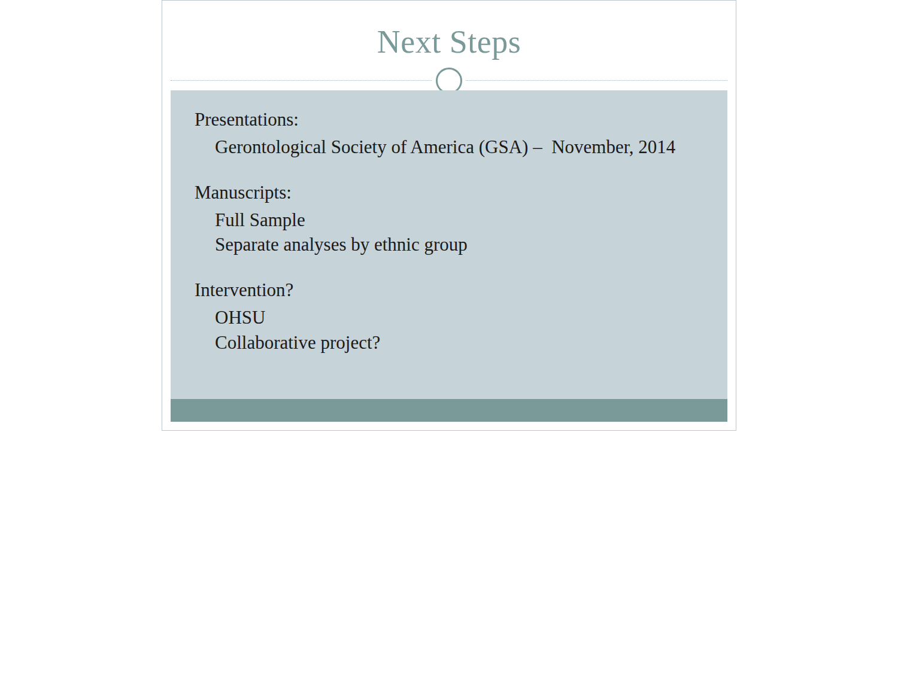Next Steps
Presentations:
Gerontological Society of America (GSA) – November, 2014
Manuscripts:
Full Sample
Separate analyses by ethnic group
Intervention?
OHSU
Collaborative project?